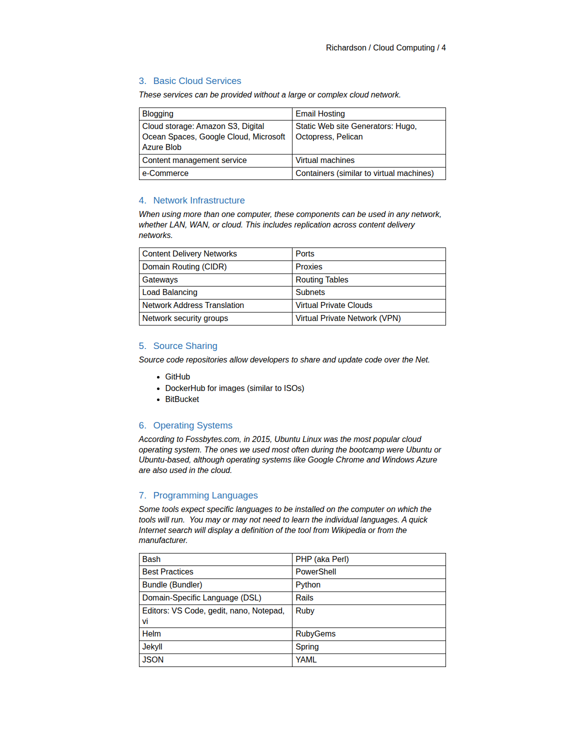Richardson / Cloud Computing / 4
3. Basic Cloud Services
These services can be provided without a large or complex cloud network.
| Blogging | Email Hosting |
| Cloud storage: Amazon S3, Digital Ocean Spaces, Google Cloud, Microsoft Azure Blob | Static Web site Generators: Hugo, Octopress, Pelican |
| Content management service | Virtual machines |
| e-Commerce | Containers (similar to virtual machines) |
4. Network Infrastructure
When using more than one computer, these components can be used in any network, whether LAN, WAN, or cloud. This includes replication across content delivery networks.
| Content Delivery Networks | Ports |
| Domain Routing (CIDR) | Proxies |
| Gateways | Routing Tables |
| Load Balancing | Subnets |
| Network Address Translation | Virtual Private Clouds |
| Network security groups | Virtual Private Network (VPN) |
5. Source Sharing
Source code repositories allow developers to share and update code over the Net.
GitHub
DockerHub for images (similar to ISOs)
BitBucket
6. Operating Systems
According to Fossbytes.com, in 2015, Ubuntu Linux was the most popular cloud operating system. The ones we used most often during the bootcamp were Ubuntu or Ubuntu-based, although operating systems like Google Chrome and Windows Azure are also used in the cloud.
7. Programming Languages
Some tools expect specific languages to be installed on the computer on which the tools will run. You may or may not need to learn the individual languages. A quick Internet search will display a definition of the tool from Wikipedia or from the manufacturer.
| Bash | PHP (aka Perl) |
| Best Practices | PowerShell |
| Bundle (Bundler) | Python |
| Domain-Specific Language (DSL) | Rails |
| Editors: VS Code, gedit, nano, Notepad, vi | Ruby |
| Helm | RubyGems |
| Jekyll | Spring |
| JSON | YAML |